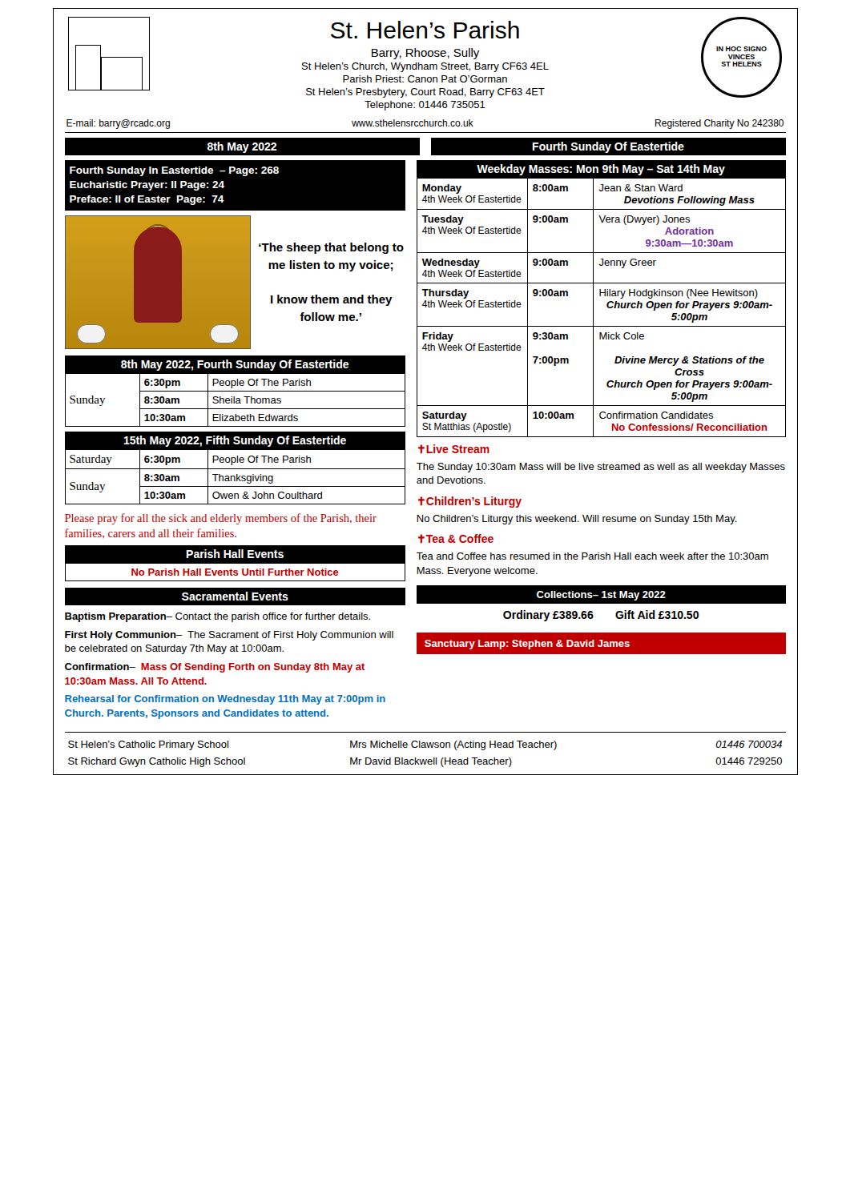St. Helen’s Parish
Barry, Rhoose, Sully
St Helen’s Church, Wyndham Street, Barry CF63 4EL
Parish Priest: Canon Pat O’Gorman
St Helen’s Presbytery, Court Road, Barry CF63 4ET
Telephone: 01446 735051
IN HOC SIGNO VINCES
ST HELENS
E-mail: barry@rcadc.org www.sthelensrcchurch.co.uk Registered Charity No 242380
8th May 2022
Fourth Sunday Of Eastertide
Fourth Sunday In Eastertide – Page: 268
Eucharistic Prayer: II Page: 24
Preface: II of Easter Page: 74
‘The sheep that belong to me listen to my voice;
I know them and they follow me.’
8th May 2022, Fourth Sunday Of Eastertide
| Sunday | 6:30pm | People Of The Parish |
| 8:30am | Sheila Thomas |
| 10:30am | Elizabeth Edwards |
15th May 2022, Fifth Sunday Of Eastertide
| Saturday | 6:30pm | People Of The Parish |
| Sunday | 8:30am | Thanksgiving |
| 10:30am | Owen & John Coulthard |
Please pray for all the sick and elderly members of the Parish, their families, carers and all their families.
Parish Hall Events
No Parish Hall Events Until Further Notice
Sacramental Events
Baptism Preparation– Contact the parish office for further details.
First Holy Communion– The Sacrament of First Holy Communion will be celebrated on Saturday 7th May at 10:00am.
Confirmation– Mass Of Sending Forth on Sunday 8th May at 10:30am Mass. All To Attend.
Rehearsal for Confirmation on Wednesday 11th May at 7:00pm in Church. Parents, Sponsors and Candidates to attend.
Weekday Masses: Mon 9th May – Sat 14th May
| Monday 4th Week Of Eastertide | 8:00am | Jean & Stan Ward Devotions Following Mass |
| Tuesday 4th Week Of Eastertide | 9:00am | Vera (Dwyer) Jones Adoration 9:30am—10:30am |
| Wednesday 4th Week Of Eastertide | 9:00am | Jenny Greer |
| Thursday 4th Week Of Eastertide | 9:00am | Hilary Hodgkinson (Nee Hewitson) Church Open for Prayers 9:00am-5:00pm |
| Friday 4th Week Of Eastertide | 9:30am 7:00pm | Mick Cole Divine Mercy & Stations of the Cross Church Open for Prayers 9:00am-5:00pm |
| Saturday St Matthias (Apostle) | 10:00am | Confirmation Candidates No Confessions/ Reconciliation |
✝Live Stream
The Sunday 10:30am Mass will be live streamed as well as all weekday Masses and Devotions.
✝Children’s Liturgy
No Children’s Liturgy this weekend. Will resume on Sunday 15th May.
✝Tea & Coffee
Tea and Coffee has resumed in the Parish Hall each week after the 10:30am Mass. Everyone welcome.
Collections– 1st May 2022
Ordinary £389.66 Gift Aid £310.50
Sanctuary Lamp: Stephen & David James
| St Helen’s Catholic Primary School | Mrs Michelle Clawson (Acting Head Teacher) | 01446 700034 |
| St Richard Gwyn Catholic High School | Mr David Blackwell (Head Teacher) | 01446 729250 |